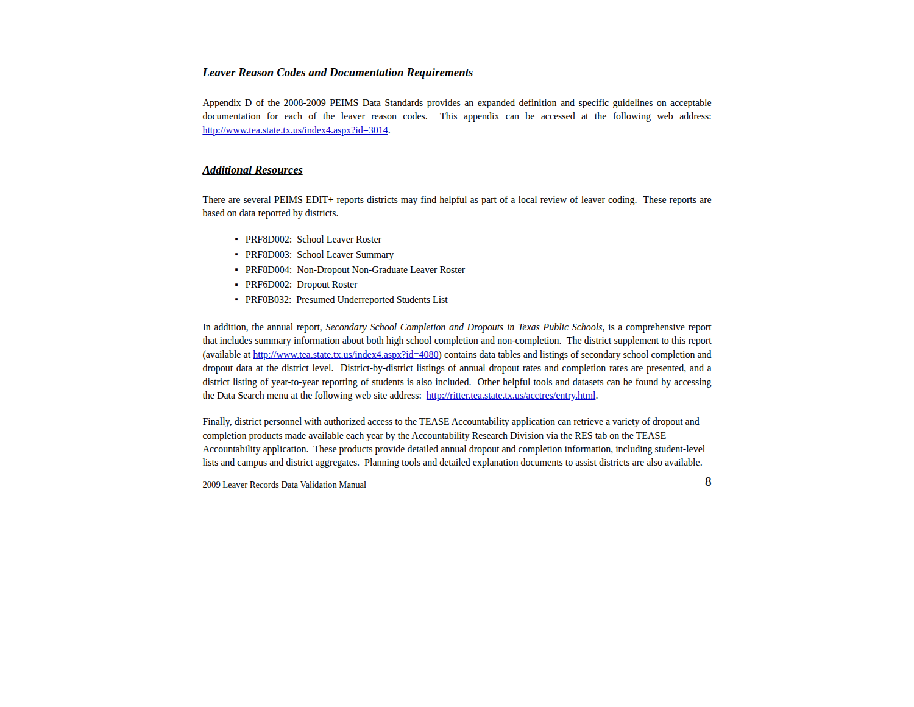Leaver Reason Codes and Documentation Requirements
Appendix D of the 2008-2009 PEIMS Data Standards provides an expanded definition and specific guidelines on acceptable documentation for each of the leaver reason codes. This appendix can be accessed at the following web address: http://www.tea.state.tx.us/index4.aspx?id=3014.
Additional Resources
There are several PEIMS EDIT+ reports districts may find helpful as part of a local review of leaver coding. These reports are based on data reported by districts.
PRF8D002: School Leaver Roster
PRF8D003: School Leaver Summary
PRF8D004: Non-Dropout Non-Graduate Leaver Roster
PRF6D002: Dropout Roster
PRF0B032: Presumed Underreported Students List
In addition, the annual report, Secondary School Completion and Dropouts in Texas Public Schools, is a comprehensive report that includes summary information about both high school completion and non-completion. The district supplement to this report (available at http://www.tea.state.tx.us/index4.aspx?id=4080) contains data tables and listings of secondary school completion and dropout data at the district level. District-by-district listings of annual dropout rates and completion rates are presented, and a district listing of year-to-year reporting of students is also included. Other helpful tools and datasets can be found by accessing the Data Search menu at the following web site address: http://ritter.tea.state.tx.us/acctres/entry.html.
Finally, district personnel with authorized access to the TEASE Accountability application can retrieve a variety of dropout and completion products made available each year by the Accountability Research Division via the RES tab on the TEASE Accountability application. These products provide detailed annual dropout and completion information, including student-level lists and campus and district aggregates. Planning tools and detailed explanation documents to assist districts are also available.
2009 Leaver Records Data Validation Manual 8